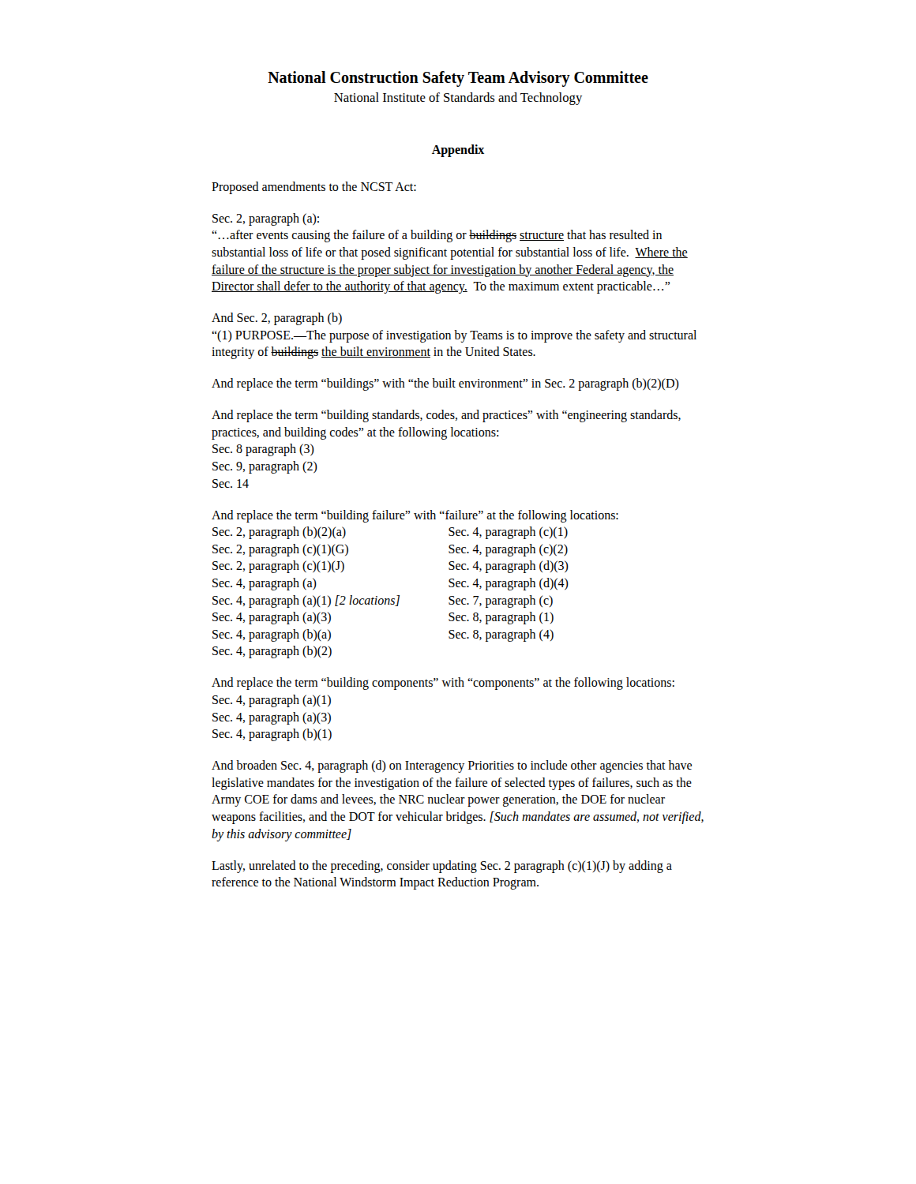National Construction Safety Team Advisory Committee
National Institute of Standards and Technology
Appendix
Proposed amendments to the NCST Act:
Sec. 2, paragraph (a):
“…after events causing the failure of a building or buildings structure that has resulted in substantial loss of life or that posed significant potential for substantial loss of life. Where the failure of the structure is the proper subject for investigation by another Federal agency, the Director shall defer to the authority of that agency. To the maximum extent practicable…”
And Sec. 2, paragraph (b)
“(1) PURPOSE.—The purpose of investigation by Teams is to improve the safety and structural integrity of buildings the built environment in the United States.
And replace the term “buildings” with “the built environment” in Sec. 2 paragraph (b)(2)(D)
And replace the term “building standards, codes, and practices” with “engineering standards, practices, and building codes” at the following locations:
Sec. 8 paragraph (3)
Sec. 9, paragraph (2)
Sec. 14
And replace the term “building failure” with “failure” at the following locations:
| Sec. 2, paragraph (b)(2)(a) | Sec. 4, paragraph (c)(1) |
| Sec. 2, paragraph (c)(1)(G) | Sec. 4, paragraph (c)(2) |
| Sec. 2, paragraph (c)(1)(J) | Sec. 4, paragraph (d)(3) |
| Sec. 4, paragraph (a) | Sec. 4, paragraph (d)(4) |
| Sec. 4, paragraph (a)(1) [2 locations] | Sec. 7, paragraph (c) |
| Sec. 4, paragraph (a)(3) | Sec. 8, paragraph (1) |
| Sec. 4, paragraph (b)(a) | Sec. 8, paragraph (4) |
| Sec. 4, paragraph (b)(2) | |
And replace the term “building components” with “components” at the following locations:
Sec. 4, paragraph (a)(1)
Sec. 4, paragraph (a)(3)
Sec. 4, paragraph (b)(1)
And broaden Sec. 4, paragraph (d) on Interagency Priorities to include other agencies that have legislative mandates for the investigation of the failure of selected types of failures, such as the Army COE for dams and levees, the NRC nuclear power generation, the DOE for nuclear weapons facilities, and the DOT for vehicular bridges. [Such mandates are assumed, not verified, by this advisory committee]
Lastly, unrelated to the preceding, consider updating Sec. 2 paragraph (c)(1)(J) by adding a reference to the National Windstorm Impact Reduction Program.